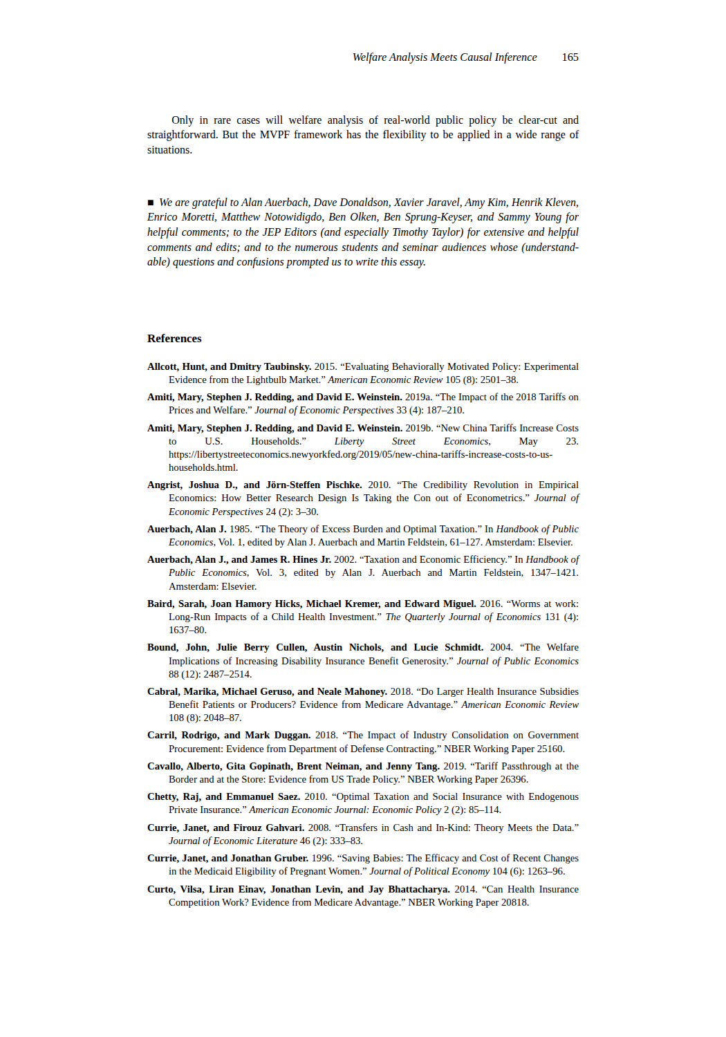Welfare Analysis Meets Causal Inference 165
Only in rare cases will welfare analysis of real-world public policy be clear-cut and straightforward. But the MVPF framework has the flexibility to be applied in a wide range of situations.
■We are grateful to Alan Auerbach, Dave Donaldson, Xavier Jaravel, Amy Kim, Henrik Kleven, Enrico Moretti, Matthew Notowidigdo, Ben Olken, Ben Sprung-Keyser, and Sammy Young for helpful comments; to the JEP Editors (and especially Timothy Taylor) for extensive and helpful comments and edits; and to the numerous students and seminar audiences whose (understandable) questions and confusions prompted us to write this essay.
References
Allcott, Hunt, and Dmitry Taubinsky. 2015. “Evaluating Behaviorally Motivated Policy: Experimental Evidence from the Lightbulb Market.” American Economic Review 105 (8): 2501–38.
Amiti, Mary, Stephen J. Redding, and David E. Weinstein. 2019a. “The Impact of the 2018 Tariffs on Prices and Welfare.” Journal of Economic Perspectives 33 (4): 187–210.
Amiti, Mary, Stephen J. Redding, and David E. Weinstein. 2019b. “New China Tariffs Increase Costs to U.S. Households.” Liberty Street Economics, May 23. https://libertystreeteconomics.newyorkfed.org/2019/05/new-china-tariffs-increase-costs-to-us-households.html.
Angrist, Joshua D., and Jörn-Steffen Pischke. 2010. “The Credibility Revolution in Empirical Economics: How Better Research Design Is Taking the Con out of Econometrics.” Journal of Economic Perspectives 24 (2): 3–30.
Auerbach, Alan J. 1985. “The Theory of Excess Burden and Optimal Taxation.” In Handbook of Public Economics, Vol. 1, edited by Alan J. Auerbach and Martin Feldstein, 61–127. Amsterdam: Elsevier.
Auerbach, Alan J., and James R. Hines Jr. 2002. “Taxation and Economic Efficiency.” In Handbook of Public Economics, Vol. 3, edited by Alan J. Auerbach and Martin Feldstein, 1347–1421. Amsterdam: Elsevier.
Baird, Sarah, Joan Hamory Hicks, Michael Kremer, and Edward Miguel. 2016. “Worms at work: Long-Run Impacts of a Child Health Investment.” The Quarterly Journal of Economics 131 (4): 1637–80.
Bound, John, Julie Berry Cullen, Austin Nichols, and Lucie Schmidt. 2004. “The Welfare Implications of Increasing Disability Insurance Benefit Generosity.” Journal of Public Economics 88 (12): 2487–2514.
Cabral, Marika, Michael Geruso, and Neale Mahoney. 2018. “Do Larger Health Insurance Subsidies Benefit Patients or Producers? Evidence from Medicare Advantage.” American Economic Review 108 (8): 2048–87.
Carril, Rodrigo, and Mark Duggan. 2018. “The Impact of Industry Consolidation on Government Procurement: Evidence from Department of Defense Contracting.” NBER Working Paper 25160.
Cavallo, Alberto, Gita Gopinath, Brent Neiman, and Jenny Tang. 2019. “Tariff Passthrough at the Border and at the Store: Evidence from US Trade Policy.” NBER Working Paper 26396.
Chetty, Raj, and Emmanuel Saez. 2010. “Optimal Taxation and Social Insurance with Endogenous Private Insurance.” American Economic Journal: Economic Policy 2 (2): 85–114.
Currie, Janet, and Firouz Gahvari. 2008. “Transfers in Cash and In-Kind: Theory Meets the Data.” Journal of Economic Literature 46 (2): 333–83.
Currie, Janet, and Jonathan Gruber. 1996. “Saving Babies: The Efficacy and Cost of Recent Changes in the Medicaid Eligibility of Pregnant Women.” Journal of Political Economy 104 (6): 1263–96.
Curto, Vilsa, Liran Einav, Jonathan Levin, and Jay Bhattacharya. 2014. “Can Health Insurance Competition Work? Evidence from Medicare Advantage.” NBER Working Paper 20818.